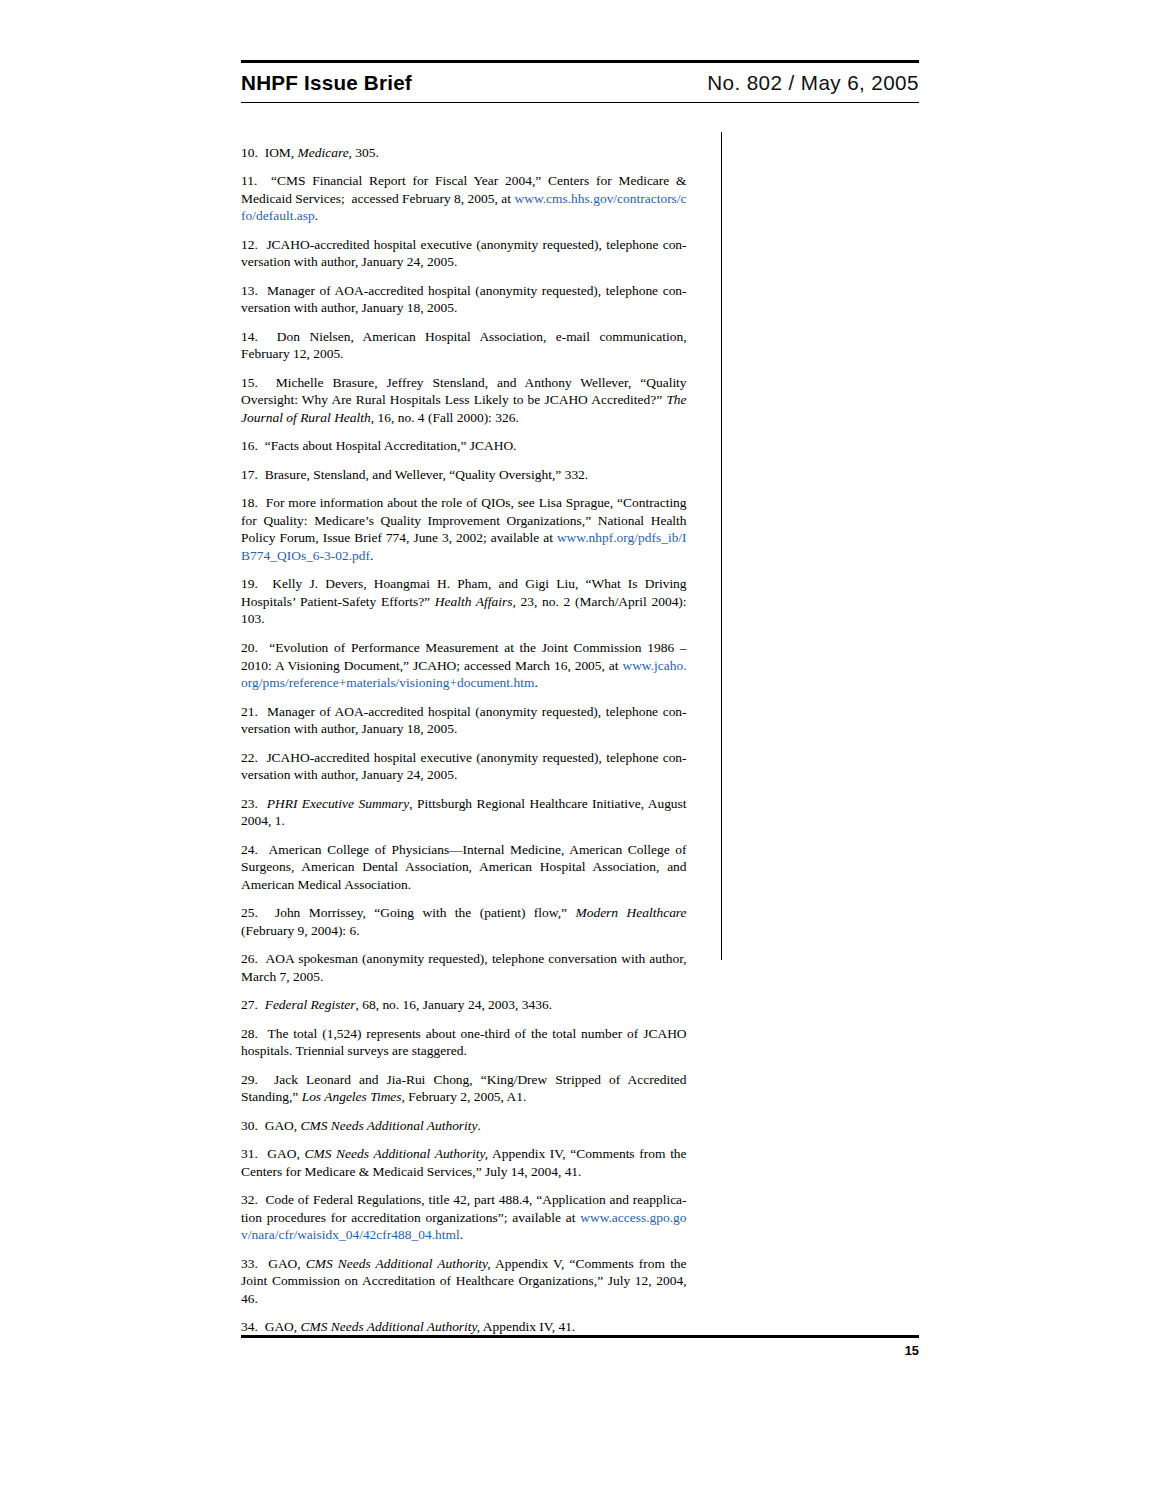NHPF Issue Brief
No. 802 / May 6, 2005
10. IOM, Medicare, 305.
11. “CMS Financial Report for Fiscal Year 2004,” Centers for Medicare & Medicaid Services; accessed February 8, 2005, at www.cms.hhs.gov/contractors/cfo/default.asp.
12. JCAHO-accredited hospital executive (anonymity requested), telephone conversation with author, January 24, 2005.
13. Manager of AOA-accredited hospital (anonymity requested), telephone conversation with author, January 18, 2005.
14. Don Nielsen, American Hospital Association, e-mail communication, February 12, 2005.
15. Michelle Brasure, Jeffrey Stensland, and Anthony Wellever, “Quality Oversight: Why Are Rural Hospitals Less Likely to be JCAHO Accredited?” The Journal of Rural Health, 16, no. 4 (Fall 2000): 326.
16. “Facts about Hospital Accreditation,” JCAHO.
17. Brasure, Stensland, and Wellever, “Quality Oversight,” 332.
18. For more information about the role of QIOs, see Lisa Sprague, “Contracting for Quality: Medicare’s Quality Improvement Organizations,” National Health Policy Forum, Issue Brief 774, June 3, 2002; available at www.nhpf.org/pdfs_ib/IB774_QIOs_6-3-02.pdf.
19. Kelly J. Devers, Hoangmai H. Pham, and Gigi Liu, “What Is Driving Hospitals’ Patient-Safety Efforts?” Health Affairs, 23, no. 2 (March/April 2004): 103.
20. “Evolution of Performance Measurement at the Joint Commission 1986 – 2010: A Visioning Document,” JCAHO; accessed March 16, 2005, at www.jcaho.org/pms/reference+materials/visioning+document.htm.
21. Manager of AOA-accredited hospital (anonymity requested), telephone conversation with author, January 18, 2005.
22. JCAHO-accredited hospital executive (anonymity requested), telephone conversation with author, January 24, 2005.
23. PHRI Executive Summary, Pittsburgh Regional Healthcare Initiative, August 2004, 1.
24. American College of Physicians—Internal Medicine, American College of Surgeons, American Dental Association, American Hospital Association, and American Medical Association.
25. John Morrissey, “Going with the (patient) flow,” Modern Healthcare (February 9, 2004): 6.
26. AOA spokesman (anonymity requested), telephone conversation with author, March 7, 2005.
27. Federal Register, 68, no. 16, January 24, 2003, 3436.
28. The total (1,524) represents about one-third of the total number of JCAHO hospitals. Triennial surveys are staggered.
29. Jack Leonard and Jia-Rui Chong, “King/Drew Stripped of Accredited Standing,” Los Angeles Times, February 2, 2005, A1.
30. GAO, CMS Needs Additional Authority.
31. GAO, CMS Needs Additional Authority, Appendix IV, “Comments from the Centers for Medicare & Medicaid Services,” July 14, 2004, 41.
32. Code of Federal Regulations, title 42, part 488.4, “Application and reapplication procedures for accreditation organizations”; available at www.access.gpo.gov/nara/cfr/waisidx_04/42cfr488_04.html.
33. GAO, CMS Needs Additional Authority, Appendix V, “Comments from the Joint Commission on Accreditation of Healthcare Organizations,” July 12, 2004, 46.
34. GAO, CMS Needs Additional Authority, Appendix IV, 41.
15